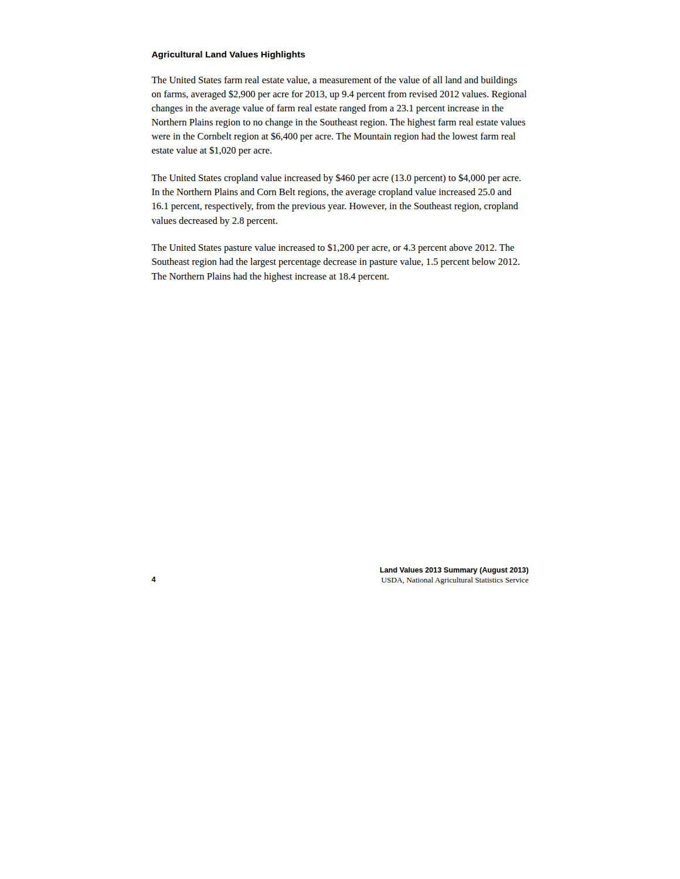Agricultural Land Values Highlights
The United States farm real estate value, a measurement of the value of all land and buildings on farms, averaged $2,900 per acre for 2013, up 9.4 percent from revised 2012 values. Regional changes in the average value of farm real estate ranged from a 23.1 percent increase in the Northern Plains region to no change in the Southeast region. The highest farm real estate values were in the Cornbelt region at $6,400 per acre. The Mountain region had the lowest farm real estate value at $1,020 per acre.
The United States cropland value increased by $460 per acre (13.0 percent) to $4,000 per acre. In the Northern Plains and Corn Belt regions, the average cropland value increased 25.0 and 16.1 percent, respectively, from the previous year. However, in the Southeast region, cropland values decreased by 2.8 percent.
The United States pasture value increased to $1,200 per acre, or 4.3 percent above 2012. The Southeast region had the largest percentage decrease in pasture value, 1.5 percent below 2012. The Northern Plains had the highest increase at 18.4 percent.
4
Land Values 2013 Summary (August 2013)
USDA, National Agricultural Statistics Service